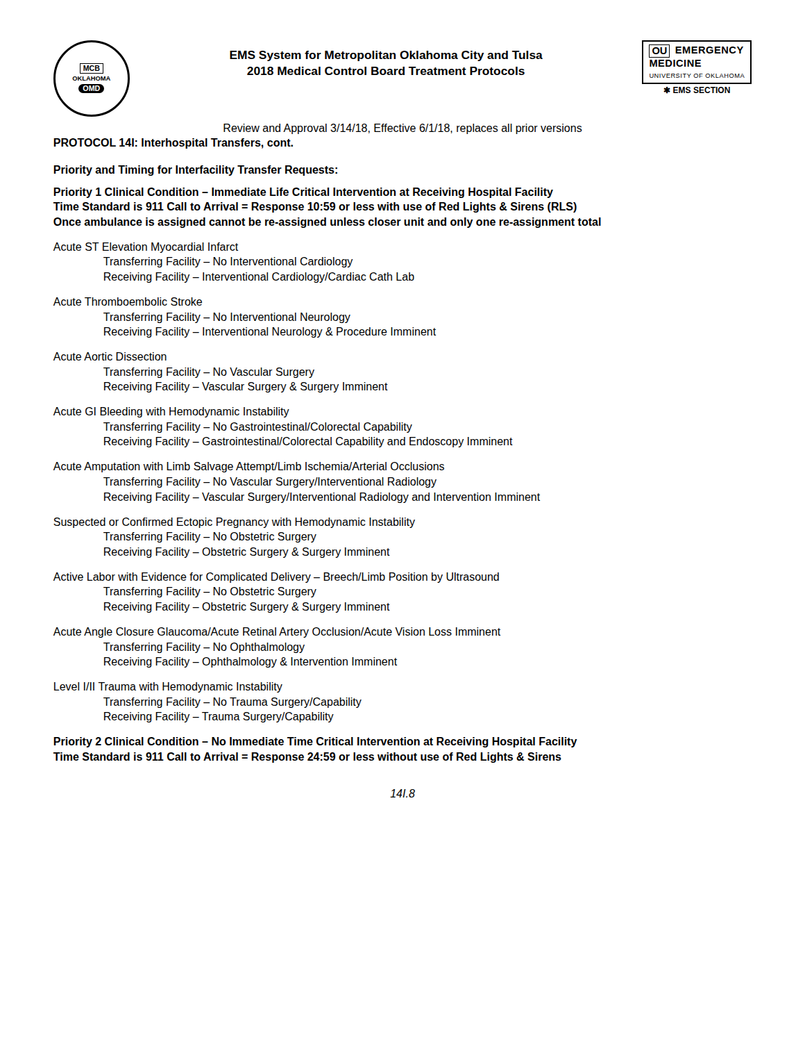MCB
OKLAHOMA
OMD
EMS System for Metropolitan Oklahoma City and Tulsa
2018 Medical Control Board Treatment Protocols
OU EMERGENCY
MEDICINE
UNIVERSITY OF OKLAHOMA
✱ EMS SECTION
Review and Approval 3/14/18, Effective 6/1/18, replaces all prior versions
PROTOCOL 14I: Interhospital Transfers, cont.
Priority and Timing for Interfacility Transfer Requests:
Priority 1 Clinical Condition – Immediate Life Critical Intervention at Receiving Hospital Facility
Time Standard is 911 Call to Arrival = Response 10:59 or less with use of Red Lights & Sirens (RLS)
Once ambulance is assigned cannot be re-assigned unless closer unit and only one re-assignment total
Acute ST Elevation Myocardial Infarct
Transferring Facility – No Interventional Cardiology
Receiving Facility – Interventional Cardiology/Cardiac Cath Lab
Acute Thromboembolic Stroke
Transferring Facility – No Interventional Neurology
Receiving Facility – Interventional Neurology & Procedure Imminent
Acute Aortic Dissection
Transferring Facility – No Vascular Surgery
Receiving Facility – Vascular Surgery & Surgery Imminent
Acute GI Bleeding with Hemodynamic Instability
Transferring Facility – No Gastrointestinal/Colorectal Capability
Receiving Facility – Gastrointestinal/Colorectal Capability and Endoscopy Imminent
Acute Amputation with Limb Salvage Attempt/Limb Ischemia/Arterial Occlusions
Transferring Facility – No Vascular Surgery/Interventional Radiology
Receiving Facility – Vascular Surgery/Interventional Radiology and Intervention Imminent
Suspected or Confirmed Ectopic Pregnancy with Hemodynamic Instability
Transferring Facility – No Obstetric Surgery
Receiving Facility – Obstetric Surgery & Surgery Imminent
Active Labor with Evidence for Complicated Delivery – Breech/Limb Position by Ultrasound
Transferring Facility – No Obstetric Surgery
Receiving Facility – Obstetric Surgery & Surgery Imminent
Acute Angle Closure Glaucoma/Acute Retinal Artery Occlusion/Acute Vision Loss Imminent
Transferring Facility – No Ophthalmology
Receiving Facility – Ophthalmology & Intervention Imminent
Level I/II Trauma with Hemodynamic Instability
Transferring Facility – No Trauma Surgery/Capability
Receiving Facility – Trauma Surgery/Capability
Priority 2 Clinical Condition – No Immediate Time Critical Intervention at Receiving Hospital Facility
Time Standard is 911 Call to Arrival = Response 24:59 or less without use of Red Lights & Sirens
14I.8